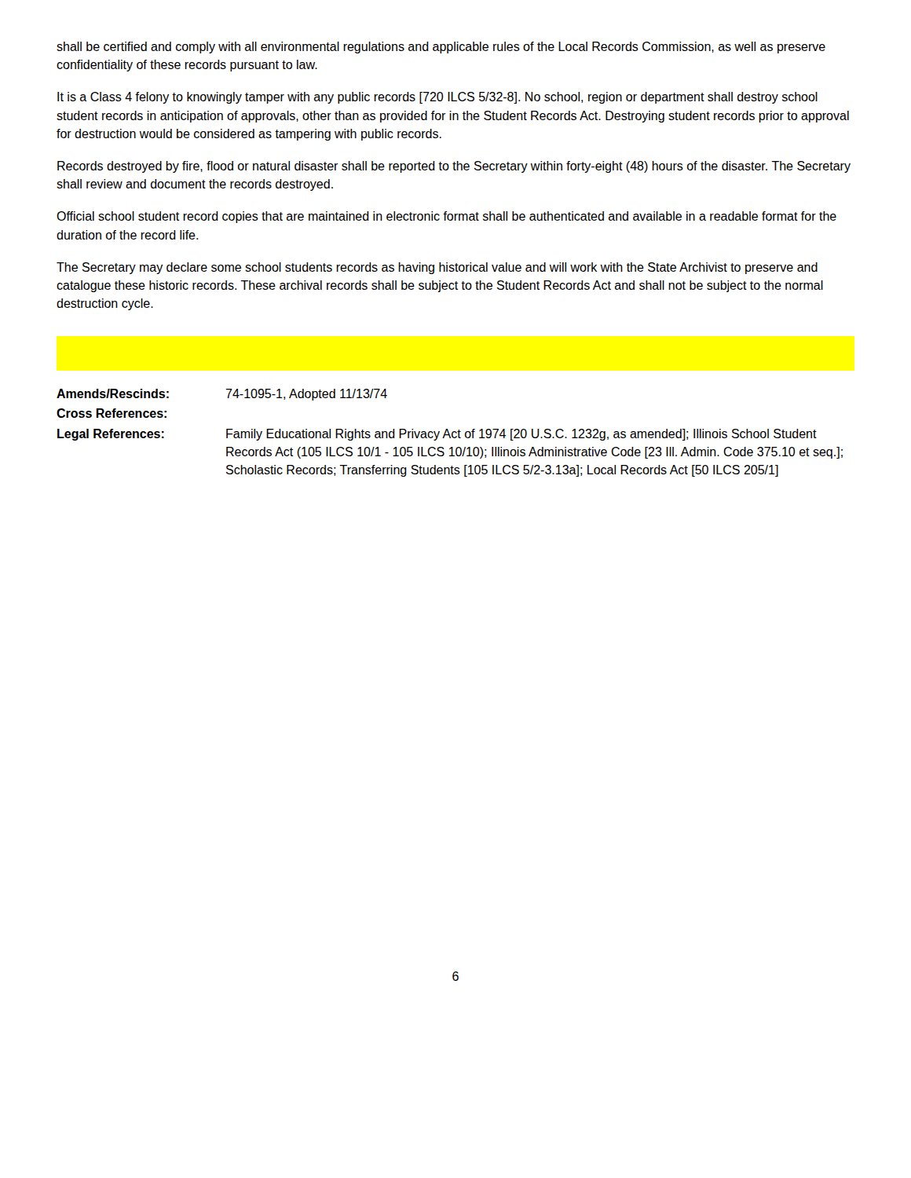shall be certified and comply with all environmental regulations and applicable rules of the Local Records Commission, as well as preserve confidentiality of these records pursuant to law.
It is a Class 4 felony to knowingly tamper with any public records [720 ILCS 5/32-8]. No school, region or department shall destroy school student records in anticipation of approvals, other than as provided for in the Student Records Act. Destroying student records prior to approval for destruction would be considered as tampering with public records.
Records destroyed by fire, flood or natural disaster shall be reported to the Secretary within forty-eight (48) hours of the disaster. The Secretary shall review and document the records destroyed.
Official school student record copies that are maintained in electronic format shall be authenticated and available in a readable format for the duration of the record life.
The Secretary may declare some school students records as having historical value and will work with the State Archivist to preserve and catalogue these historic records. These archival records shall be subject to the Student Records Act and shall not be subject to the normal destruction cycle.
| Amends/Rescinds: | 74-1095-1, Adopted 11/13/74 |
| Cross References: | |
| Legal References: | Family Educational Rights and Privacy Act of 1974 [20 U.S.C. 1232g, as amended]; Illinois School Student Records Act (105 ILCS 10/1 - 105 ILCS 10/10); Illinois Administrative Code [23 Ill. Admin. Code 375.10 et seq.]; Scholastic Records; Transferring Students [105 ILCS 5/2-3.13a]; Local Records Act [50 ILCS 205/1] |
6